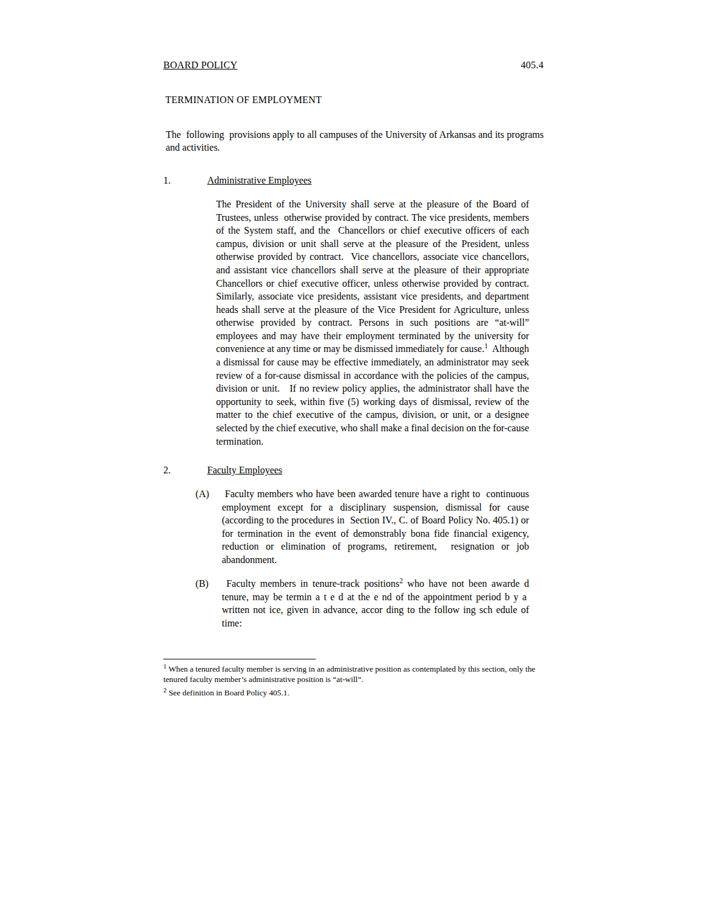BOARD POLICY 405.4
TERMINATION OF EMPLOYMENT
The following provisions apply to all campuses of the University of Arkansas and its programs and activities.
1. Administrative Employees
The President of the University shall serve at the pleasure of the Board of Trustees, unless otherwise provided by contract. The vice presidents, members of the System staff, and the Chancellors or chief executive officers of each campus, division or unit shall serve at the pleasure of the President, unless otherwise provided by contract. Vice chancellors, associate vice chancellors, and assistant vice chancellors shall serve at the pleasure of their appropriate Chancellors or chief executive officer, unless otherwise provided by contract. Similarly, associate vice presidents, assistant vice presidents, and department heads shall serve at the pleasure of the Vice President for Agriculture, unless otherwise provided by contract. Persons in such positions are “at-will” employees and may have their employment terminated by the university for convenience at any time or may be dismissed immediately for cause.1 Although a dismissal for cause may be effective immediately, an administrator may seek review of a for-cause dismissal in accordance with the policies of the campus, division or unit. If no review policy applies, the administrator shall have the opportunity to seek, within five (5) working days of dismissal, review of the matter to the chief executive of the campus, division, or unit, or a designee selected by the chief executive, who shall make a final decision on the for-cause termination.
2. Faculty Employees
(A) Faculty members who have been awarded tenure have a right to continuous employment except for a disciplinary suspension, dismissal for cause (according to the procedures in Section IV., C. of Board Policy No. 405.1) or for termination in the event of demonstrably bona fide financial exigency, reduction or elimination of programs, retirement, resignation or job abandonment.
(B) Faculty members in tenure-track positions2 who have not been awarde d tenure, may be termin a t e d at the e nd of the appointment period b y a written not ice, given in advance, accor ding to the follow ing sch edule of time:
1 When a tenured faculty member is serving in an administrative position as contemplated by this section, only the tenured faculty member’s administrative position is “at-will”.
2 See definition in Board Policy 405.1.